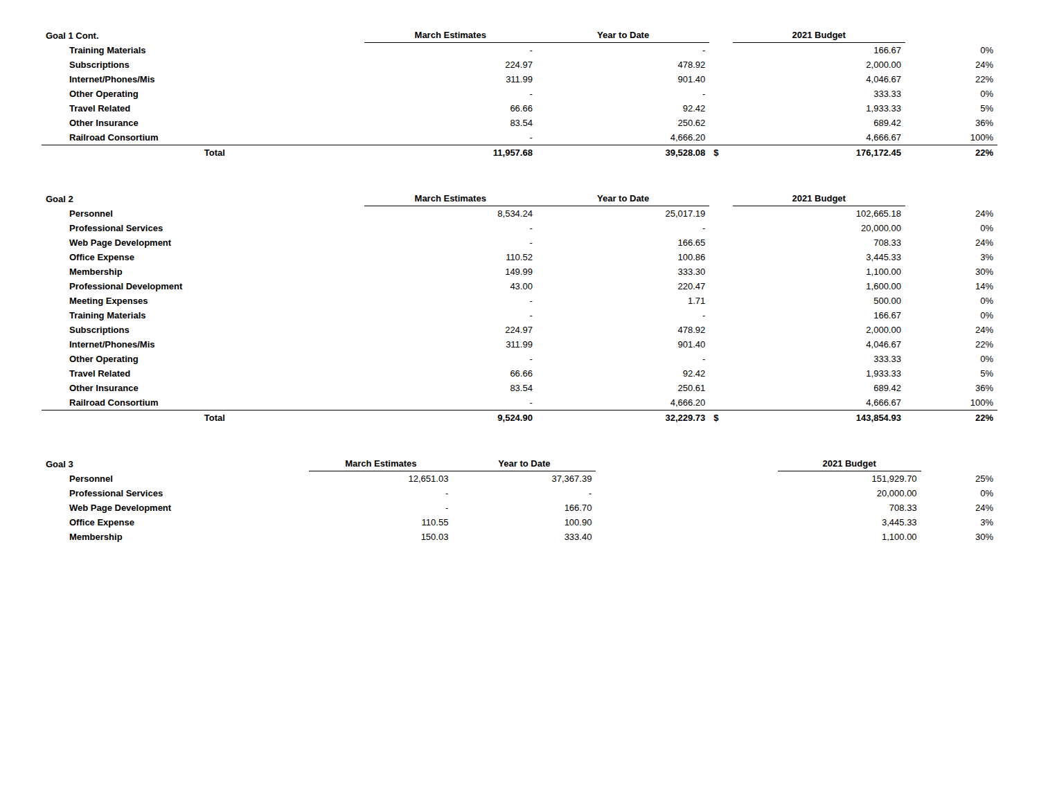| Goal 1 Cont. | March Estimates | Year to Date | | 2021 Budget | |
| Training Materials | - | - | | 166.67 | 0% |
| Subscriptions | 224.97 | 478.92 | | 2,000.00 | 24% |
| Internet/Phones/Mis | 311.99 | 901.40 | | 4,046.67 | 22% |
| Other Operating | - | - | | 333.33 | 0% |
| Travel Related | 66.66 | 92.42 | | 1,933.33 | 5% |
| Other Insurance | 83.54 | 250.62 | | 689.42 | 36% |
| Railroad Consortium | - | 4,666.20 | | 4,666.67 | 100% |
| Total | 11,957.68 | 39,528.08 | $ | 176,172.45 | 22% |
| Goal 2 | March Estimates | Year to Date | | 2021 Budget | |
| Personnel | 8,534.24 | 25,017.19 | | 102,665.18 | 24% |
| Professional Services | - | - | | 20,000.00 | 0% |
| Web Page Development | - | 166.65 | | 708.33 | 24% |
| Office Expense | 110.52 | 100.86 | | 3,445.33 | 3% |
| Membership | 149.99 | 333.30 | | 1,100.00 | 30% |
| Professional Development | 43.00 | 220.47 | | 1,600.00 | 14% |
| Meeting Expenses | - | 1.71 | | 500.00 | 0% |
| Training Materials | - | - | | 166.67 | 0% |
| Subscriptions | 224.97 | 478.92 | | 2,000.00 | 24% |
| Internet/Phones/Mis | 311.99 | 901.40 | | 4,046.67 | 22% |
| Other Operating | - | - | | 333.33 | 0% |
| Travel Related | 66.66 | 92.42 | | 1,933.33 | 5% |
| Other Insurance | 83.54 | 250.61 | | 689.42 | 36% |
| Railroad Consortium | - | 4,666.20 | | 4,666.67 | 100% |
| Total | 9,524.90 | 32,229.73 | $ | 143,854.93 | 22% |
| Goal 3 | March Estimates | Year to Date | | 2021 Budget | |
| Personnel | 12,651.03 | 37,367.39 | | 151,929.70 | 25% |
| Professional Services | - | - | | 20,000.00 | 0% |
| Web Page Development | - | 166.70 | | 708.33 | 24% |
| Office Expense | 110.55 | 100.90 | | 3,445.33 | 3% |
| Membership | 150.03 | 333.40 | | 1,100.00 | 30% |